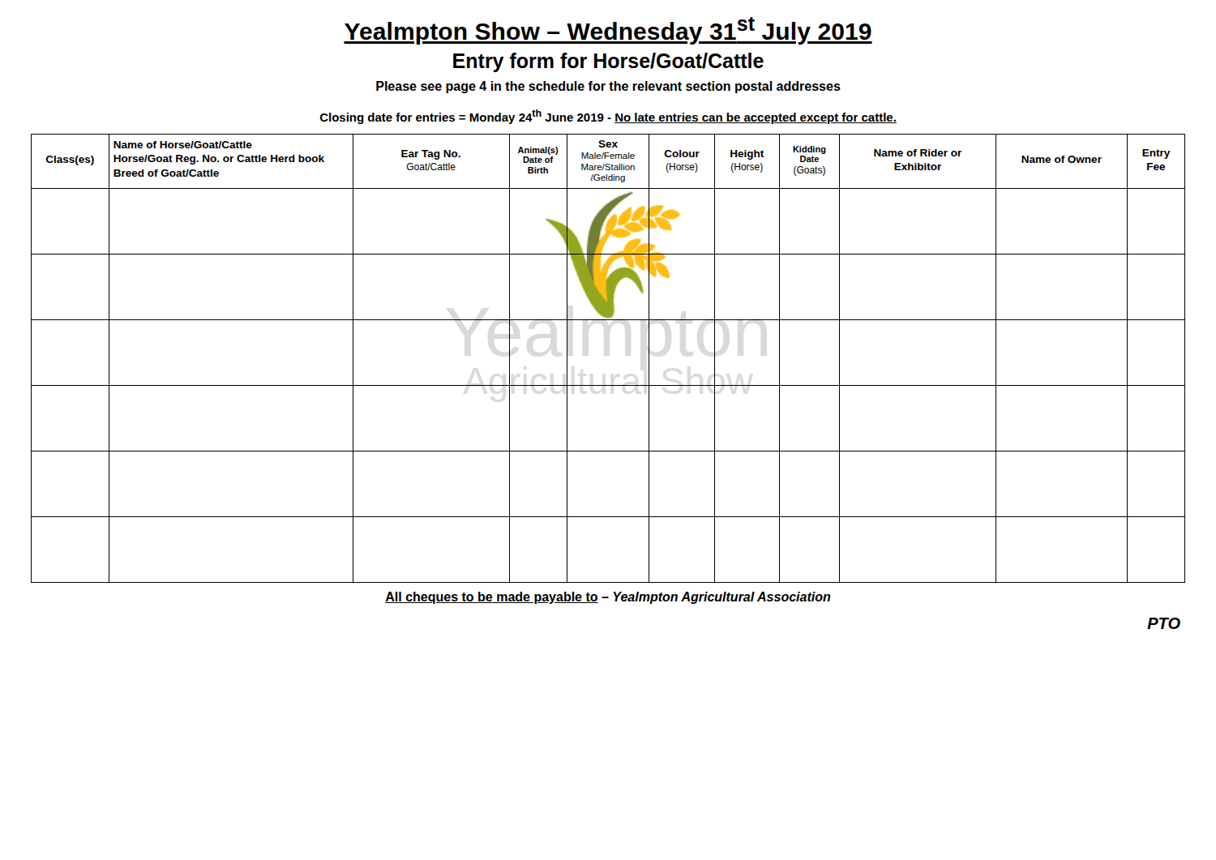Yealmpton Show – Wednesday 31st July 2019
Entry form for Horse/Goat/Cattle
Please see page 4 in the schedule for the relevant section postal addresses
Closing date for entries = Monday 24th June 2019 - No late entries can be accepted except for cattle.
🌾
Yealmpton
Agricultural Show
| Class(es) | Name of Horse/Goat/Cattle Horse/Goat Reg. No. or Cattle Herd book Breed of Goat/Cattle | Ear Tag No. Goat/Cattle | Animal(s) Date of Birth | Sex Male/Female Mare/Stallion /Gelding | Colour (Horse) | Height (Horse) | Kidding Date (Goats) | Name of Rider or Exhibitor | Name of Owner | Entry Fee |
| --- | --- | --- | --- | --- | --- | --- | --- | --- | --- | --- |
All cheques to be made payable to – Yealmpton Agricultural Association
PTO